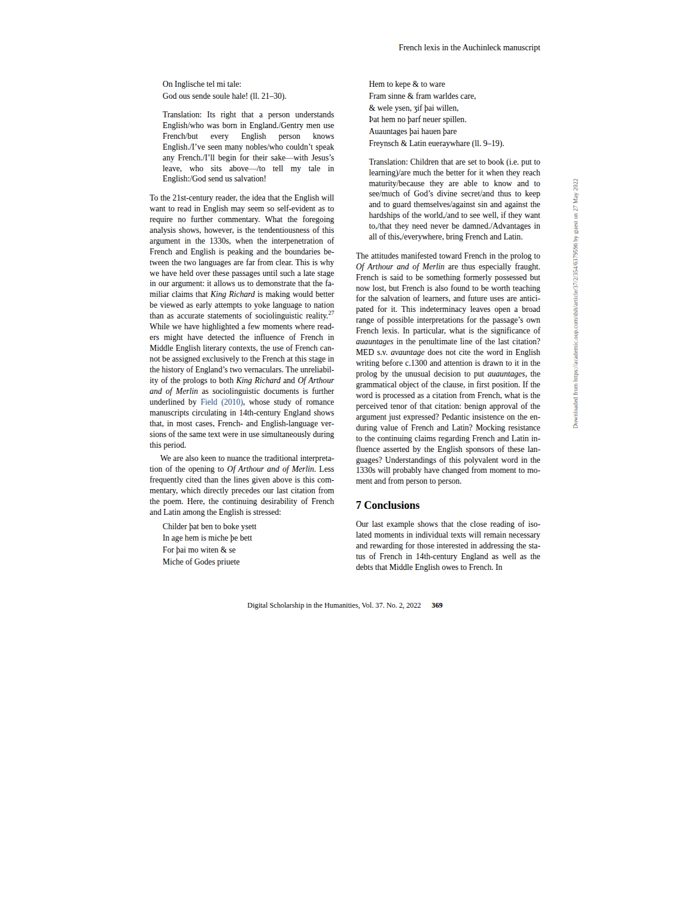French lexis in the Auchinleck manuscript
Downloaded from https://academic.oup.com/dsh/article/37/2/354/6379596 by guest on 27 May 2022
On Inglische tel mi tale:
God ous sende soule hale! (ll. 21–30).
Translation: Its right that a person understands English/who was born in England./Gentry men use French/but every English person knows English./I’ve seen many nobles/who couldn’t speak any French./I’ll begin for their sake—with Jesus’s leave, who sits above—/to tell my tale in English:/God send us salvation!
To the 21st-century reader, the idea that the English will want to read in English may seem so self-evident as to require no further commentary. What the foregoing analysis shows, however, is the tendentiousness of this argument in the 1330s, when the interpenetration of French and English is peaking and the boundaries between the two languages are far from clear. This is why we have held over these passages until such a late stage in our argument: it allows us to demonstrate that the familiar claims that King Richard is making would better be viewed as early attempts to yoke language to nation than as accurate statements of sociolinguistic reality.27 While we have highlighted a few moments where readers might have detected the influence of French in Middle English literary contexts, the use of French cannot be assigned exclusively to the French at this stage in the history of England’s two vernaculars. The unreliability of the prologs to both King Richard and Of Arthour and of Merlin as sociolinguistic documents is further underlined by Field (2010), whose study of romance manuscripts circulating in 14th-century England shows that, in most cases, French- and English-language versions of the same text were in use simultaneously during this period.
We are also keen to nuance the traditional interpretation of the opening to Of Arthour and of Merlin. Less frequently cited than the lines given above is this commentary, which directly precedes our last citation from the poem. Here, the continuing desirability of French and Latin among the English is stressed:
Childer þat ben to boke ysett
In age hem is miche þe bett
For þai mo witen & se
Miche of Godes priuete
Hem to kepe & to ware
Fram sinne & fram warldes care,
& wele ysen, ʒif þai willen,
Þat hem no þarf neuer spillen.
Auauntages þai hauen þare
Freynsch & Latin eueraywhare (ll. 9–19).
Translation: Children that are set to book (i.e. put to learning)/are much the better for it when they reach maturity/because they are able to know and to see/much of God’s divine secret/and thus to keep and to guard themselves/against sin and against the hardships of the world,/and to see well, if they want to,/that they need never be damned./Advantages in all of this,/everywhere, bring French and Latin.
The attitudes manifested toward French in the prolog to Of Arthour and of Merlin are thus especially fraught. French is said to be something formerly possessed but now lost, but French is also found to be worth teaching for the salvation of learners, and future uses are anticipated for it. This indeterminacy leaves open a broad range of possible interpretations for the passage’s own French lexis. In particular, what is the significance of auauntages in the penultimate line of the last citation? MED s.v. avauntage does not cite the word in English writing before c.1300 and attention is drawn to it in the prolog by the unusual decision to put auauntages, the grammatical object of the clause, in first position. If the word is processed as a citation from French, what is the perceived tenor of that citation: benign approval of the argument just expressed? Pedantic insistence on the enduring value of French and Latin? Mocking resistance to the continuing claims regarding French and Latin influence asserted by the English sponsors of these languages? Understandings of this polyvalent word in the 1330s will probably have changed from moment to moment and from person to person.
7 Conclusions
Our last example shows that the close reading of isolated moments in individual texts will remain necessary and rewarding for those interested in addressing the status of French in 14th-century England as well as the debts that Middle English owes to French. In
Digital Scholarship in the Humanities, Vol. 37. No. 2, 2022 369